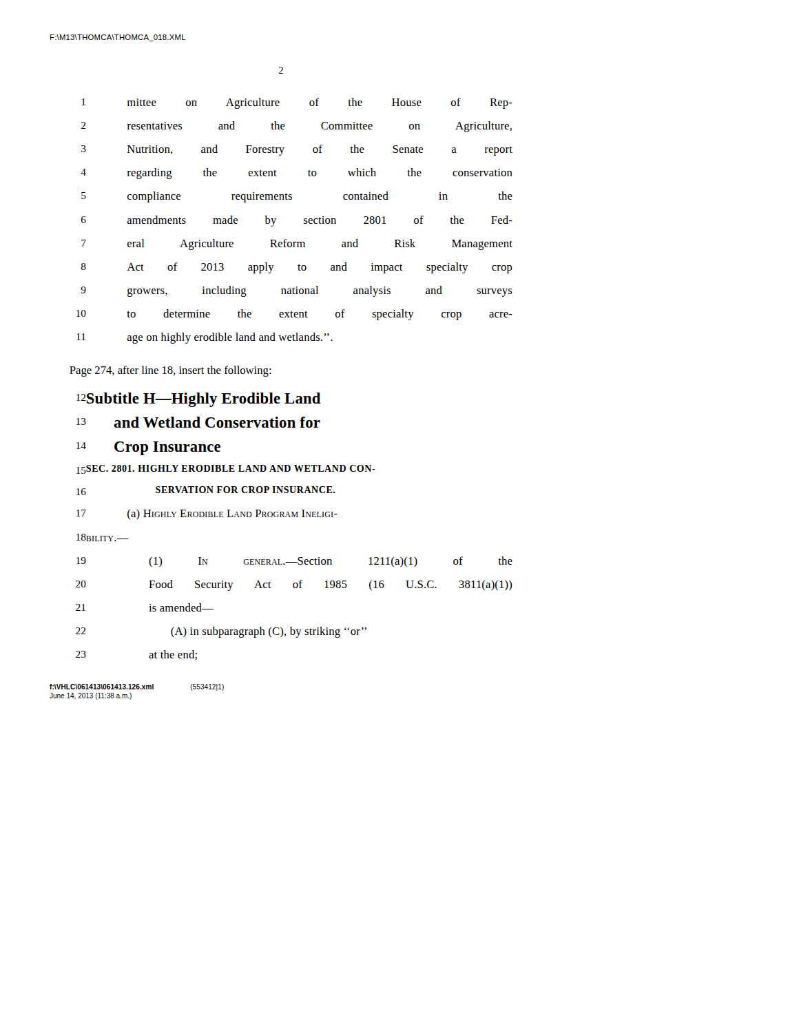F:\M13\THOMCA\THOMCA_018.XML
2
| 1 | mittee on Agriculture of the House of Rep- |
| 2 | resentatives and the Committee on Agriculture, |
| 3 | Nutrition, and Forestry of the Senate a report |
| 4 | regarding the extent to which the conservation |
| 5 | compliance requirements contained in the |
| 6 | amendments made by section 2801 of the Fed- |
| 7 | eral Agriculture Reform and Risk Management |
| 8 | Act of 2013 apply to and impact specialty crop |
| 9 | growers, including national analysis and surveys |
| 10 | to determine the extent of specialty crop acre- |
| 11 | age on highly erodible land and wetlands.’’. |
Page 274, after line 18, insert the following:
| 12 | Subtitle H—Highly Erodible Land |
| 13 | and Wetland Conservation for |
| 14 | Crop Insurance |
| 15 | SEC. 2801. HIGHLY ERODIBLE LAND AND WETLAND CON- |
| 16 | SERVATION FOR CROP INSURANCE. |
| 17 | (a) Highly Erodible Land Program Ineligi- |
| 18 | bility .— |
| 19 | (1) In general .—Section 1211(a)(1) of the |
| 20 | Food Security Act of 1985 (16 U.S.C. 3811(a)(1)) |
| 21 | is amended— |
| 22 | (A) in subparagraph (C), by striking ‘‘or’’ |
| 23 | at the end; |
f:\VHLC\061413\061413.126.xml(553412|1)
June 14, 2013 (11:38 a.m.)